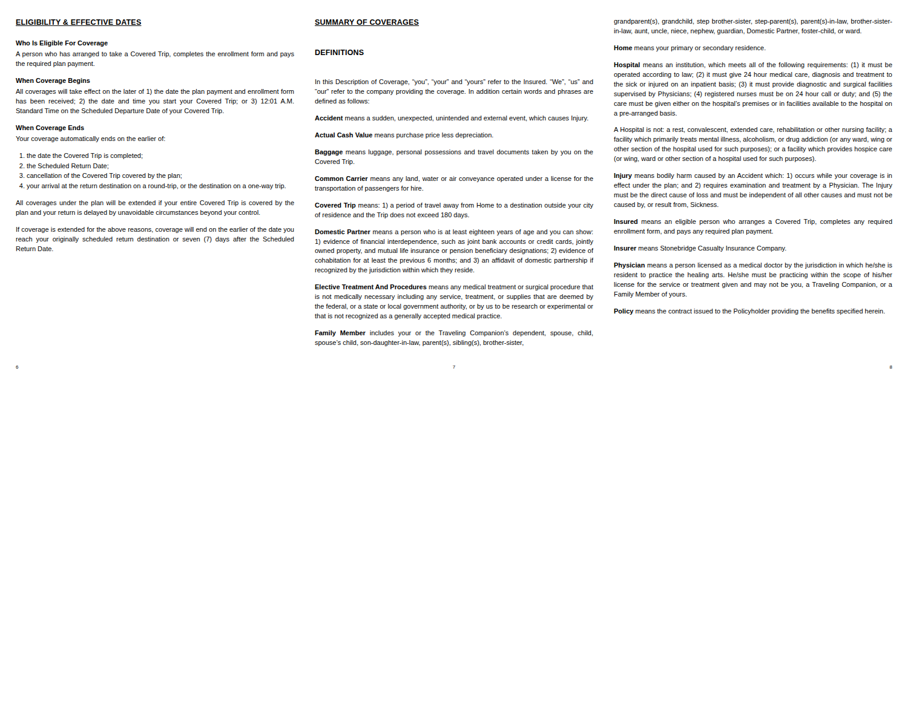ELIGIBILITY & EFFECTIVE DATES
Who Is Eligible For Coverage
A person who has arranged to take a Covered Trip, completes the enrollment form and pays the required plan payment.
When Coverage Begins
All coverages will take effect on the later of 1) the date the plan payment and enrollment form has been received; 2) the date and time you start your Covered Trip; or 3) 12:01 A.M. Standard Time on the Scheduled Departure Date of your Covered Trip.
When Coverage Ends
Your coverage automatically ends on the earlier of:
the date the Covered Trip is completed;
the Scheduled Return Date;
cancellation of the Covered Trip covered by the plan;
your arrival at the return destination on a round-trip, or the destination on a one-way trip.
All coverages under the plan will be extended if your entire Covered Trip is covered by the plan and your return is delayed by unavoidable circumstances beyond your control.
If coverage is extended for the above reasons, coverage will end on the earlier of the date you reach your originally scheduled return destination or seven (7) days after the Scheduled Return Date.
6
SUMMARY OF COVERAGES
DEFINITIONS
In this Description of Coverage, “you”, “your” and “yours” refer to the Insured. “We”, “us” and “our” refer to the company providing the coverage. In addition certain words and phrases are defined as follows:
Accident means a sudden, unexpected, unintended and external event, which causes Injury.
Actual Cash Value means purchase price less depreciation.
Baggage means luggage, personal possessions and travel documents taken by you on the Covered Trip.
Common Carrier means any land, water or air conveyance operated under a license for the transportation of passengers for hire.
Covered Trip means: 1) a period of travel away from Home to a destination outside your city of residence and the Trip does not exceed 180 days.
Domestic Partner means a person who is at least eighteen years of age and you can show: 1) evidence of financial interdependence, such as joint bank accounts or credit cards, jointly owned property, and mutual life insurance or pension beneficiary designations; 2) evidence of cohabitation for at least the previous 6 months; and 3) an affidavit of domestic partnership if recognized by the jurisdiction within which they reside.
Elective Treatment And Procedures means any medical treatment or surgical procedure that is not medically necessary including any service, treatment, or supplies that are deemed by the federal, or a state or local government authority, or by us to be research or experimental or that is not recognized as a generally accepted medical practice.
Family Member includes your or the Traveling Companion’s dependent, spouse, child, spouse’s child, son-daughter-in-law, parent(s), sibling(s), brother-sister,
7
grandparent(s), grandchild, step brother-sister, step-parent(s), parent(s)-in-law, brother-sister-in-law, aunt, uncle, niece, nephew, guardian, Domestic Partner, foster-child, or ward.
Home means your primary or secondary residence.
Hospital means an institution, which meets all of the following requirements: (1) it must be operated according to law; (2) it must give 24 hour medical care, diagnosis and treatment to the sick or injured on an inpatient basis; (3) it must provide diagnostic and surgical facilities supervised by Physicians; (4) registered nurses must be on 24 hour call or duty; and (5) the care must be given either on the hospital’s premises or in facilities available to the hospital on a pre-arranged basis.
A Hospital is not: a rest, convalescent, extended care, rehabilitation or other nursing facility; a facility which primarily treats mental illness, alcoholism, or drug addiction (or any ward, wing or other section of the hospital used for such purposes); or a facility which provides hospice care (or wing, ward or other section of a hospital used for such purposes).
Injury means bodily harm caused by an Accident which: 1) occurs while your coverage is in effect under the plan; and 2) requires examination and treatment by a Physician. The Injury must be the direct cause of loss and must be independent of all other causes and must not be caused by, or result from, Sickness.
Insured means an eligible person who arranges a Covered Trip, completes any required enrollment form, and pays any required plan payment.
Insurer means Stonebridge Casualty Insurance Company.
Physician means a person licensed as a medical doctor by the jurisdiction in which he/she is resident to practice the healing arts. He/she must be practicing within the scope of his/her license for the service or treatment given and may not be you, a Traveling Companion, or a Family Member of yours.
Policy means the contract issued to the Policyholder providing the benefits specified herein.
8